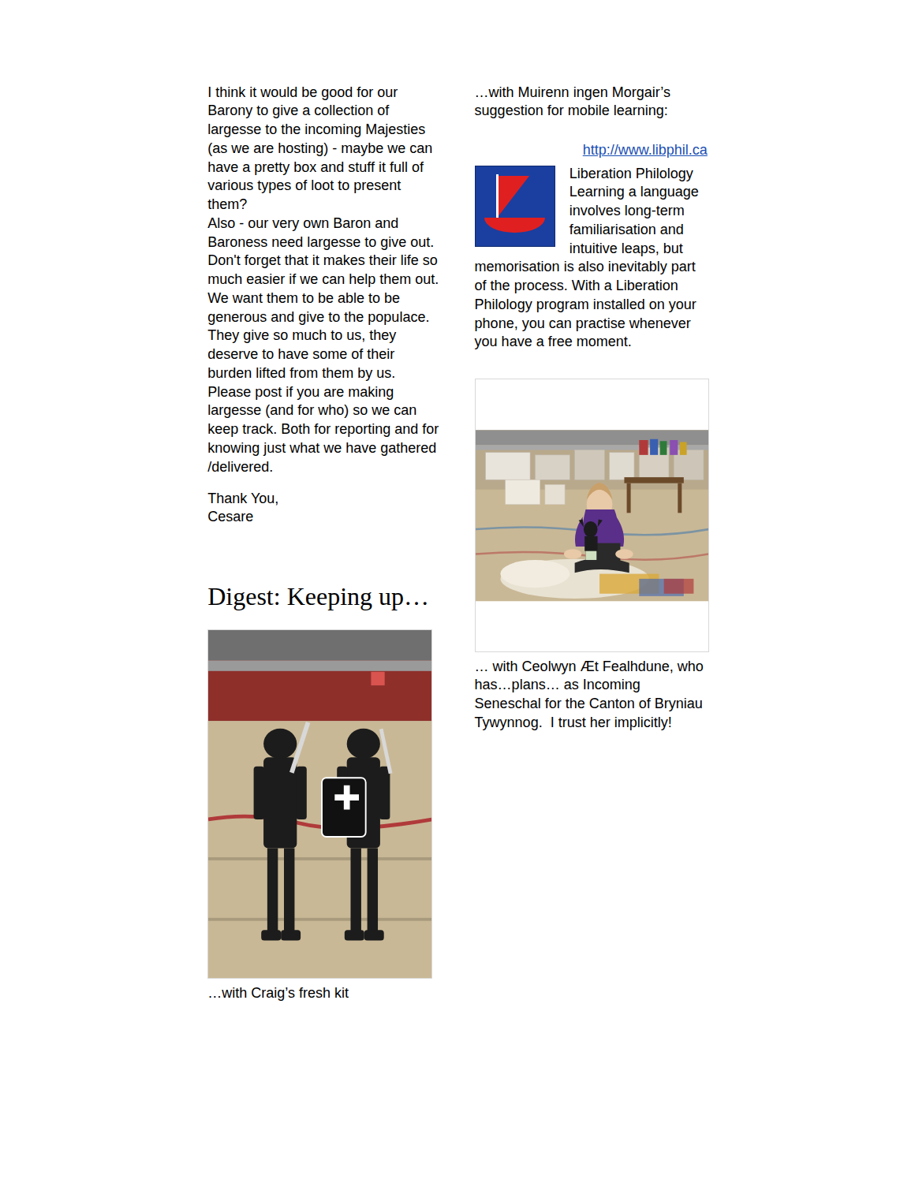I think it would be good for our Barony to give a collection of largesse to the incoming Majesties (as we are hosting) - maybe we can have a pretty box and stuff it full of various types of loot to present them?
Also - our very own Baron and Baroness need largesse to give out. Don't forget that it makes their life so much easier if we can help them out. We want them to be able to be generous and give to the populace.
They give so much to us, they deserve to have some of their burden lifted from them by us.
Please post if you are making largesse (and for who) so we can keep track. Both for reporting and for knowing just what we have gathered /delivered.
Thank You,
Cesare
Digest: Keeping up…
…with Craig’s fresh kit
…with Muirenn ingen Morgair’s suggestion for mobile learning:
http://www.libphil.ca
Liberation Philology Learning a language involves long-term familiarisation and intuitive leaps, but memorisation is also inevitably part of the process. With a Liberation Philology program installed on your phone, you can practise whenever you have a free moment.
… with Ceolwyn Æt Fealhdune, who has…plans… as Incoming Seneschal for the Canton of Bryniau Tywynnog. I trust her implicitly!